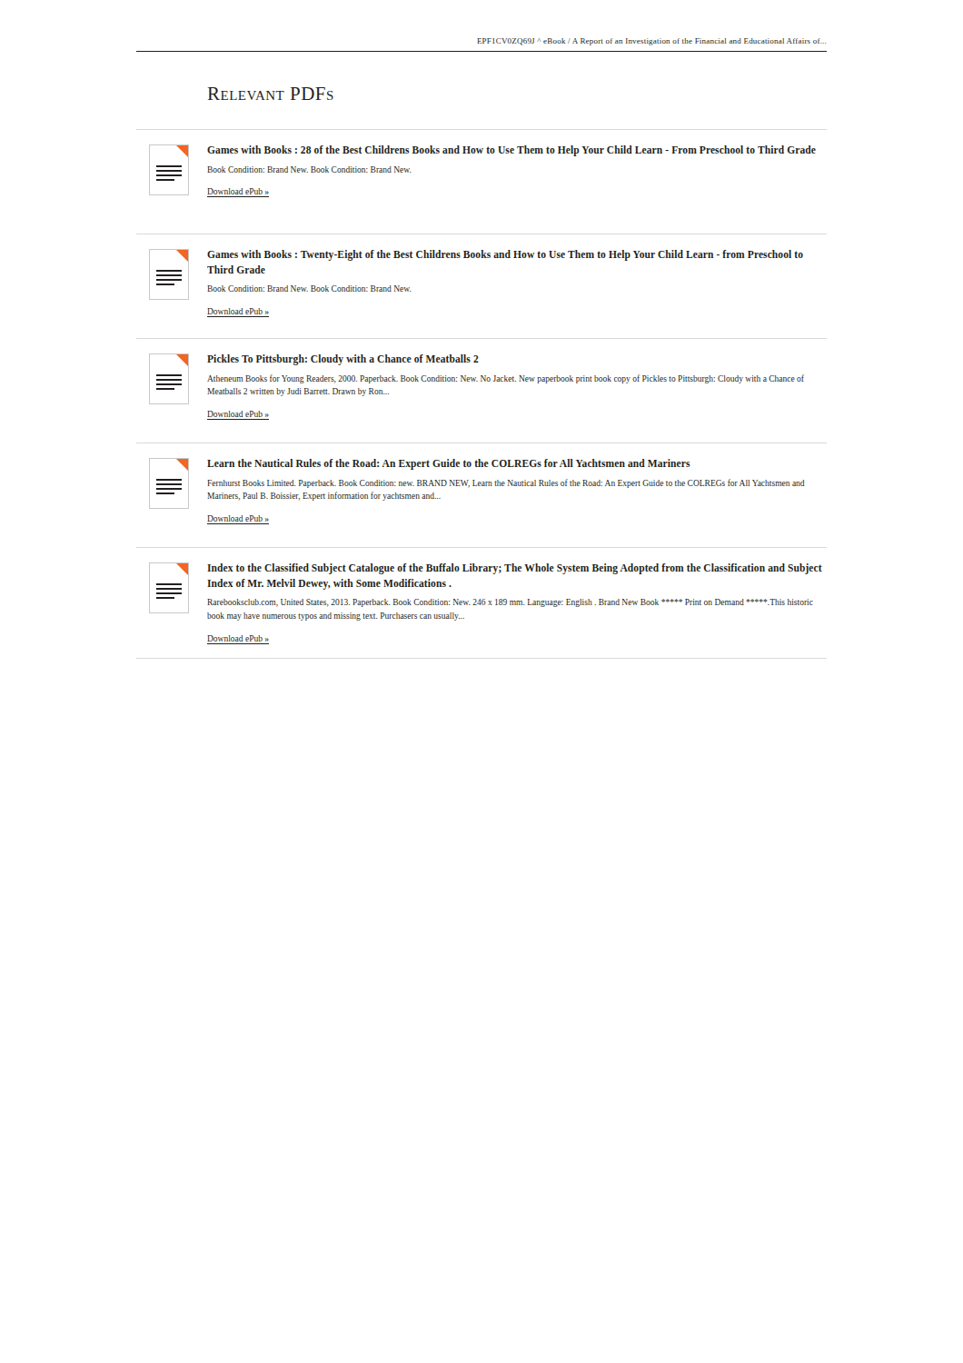EPF1CV0ZQ69J ^ eBook / A Report of an Investigation of the Financial and Educational Affairs of...
Relevant PDFs
Games with Books : 28 of the Best Childrens Books and How to Use Them to Help Your Child Learn - From Preschool to Third Grade
Book Condition: Brand New. Book Condition: Brand New.
Download ePub »
Games with Books : Twenty-Eight of the Best Childrens Books and How to Use Them to Help Your Child Learn - from Preschool to Third Grade
Book Condition: Brand New. Book Condition: Brand New.
Download ePub »
Pickles To Pittsburgh: Cloudy with a Chance of Meatballs 2
Atheneum Books for Young Readers, 2000. Paperback. Book Condition: New. No Jacket. New paperbook print book copy of Pickles to Pittsburgh: Cloudy with a Chance of Meatballs 2 written by Judi Barrett. Drawn by Ron...
Download ePub »
Learn the Nautical Rules of the Road: An Expert Guide to the COLREGs for All Yachtsmen and Mariners
Fernhurst Books Limited. Paperback. Book Condition: new. BRAND NEW, Learn the Nautical Rules of the Road: An Expert Guide to the COLREGs for All Yachtsmen and Mariners, Paul B. Boissier, Expert information for yachtsmen and...
Download ePub »
Index to the Classified Subject Catalogue of the Buffalo Library; The Whole System Being Adopted from the Classification and Subject Index of Mr. Melvil Dewey, with Some Modifications .
Rarebooksclub.com, United States, 2013. Paperback. Book Condition: New. 246 x 189 mm. Language: English . Brand New Book ***** Print on Demand *****.This historic book may have numerous typos and missing text. Purchasers can usually...
Download ePub »